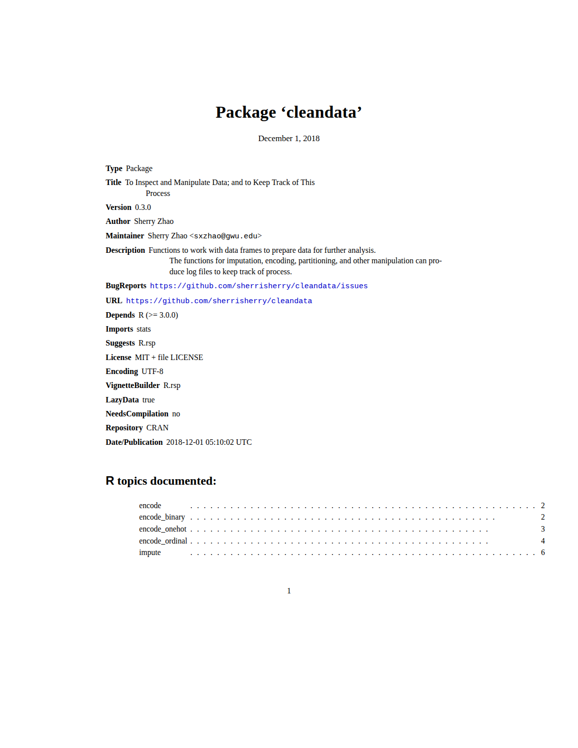Package ‘cleandata’
December 1, 2018
Type
Package
Title
To Inspect and Manipulate Data; and to Keep Track of This Process
Version
0.3.0
Author
Sherry Zhao
Maintainer
Sherry Zhao <sxzhao@gwu.edu>
Description
Functions to work with data frames to prepare data for further analysis. The functions for imputation, encoding, partitioning, and other manipulation can pro-
duce log files to keep track of process.
BugReports
https://github.com/sherrisherry/cleandata/issues
URL
https://github.com/sherrisherry/cleandata
Depends
R (>= 3.0.0)
Imports
stats
Suggests
R.rsp
License
MIT + file LICENSE
Encoding
UTF-8
VignetteBuilder
R.rsp
LazyData
true
NeedsCompilation
no
Repository
CRAN
Date/Publication
2018-12-01 05:10:02 UTC
R topics documented:
| encode | . . . . . . . . . . . . . . . . . . . . . . . . . . . . . . . . . . . . . . . . . . . . . . . . . . . . | 2 |
| encode_binary | . . . . . . . . . . . . . . . . . . . . . . . . . . . . . . . . . . . . . . . . . . . . . . | 2 |
| encode_onehot | . . . . . . . . . . . . . . . . . . . . . . . . . . . . . . . . . . . . . . . . . . . . . | 3 |
| encode_ordinal | . . . . . . . . . . . . . . . . . . . . . . . . . . . . . . . . . . . . . . . . . . . . . | 4 |
| impute | . . . . . . . . . . . . . . . . . . . . . . . . . . . . . . . . . . . . . . . . . . . . . . . . . . . . | 6 |
1